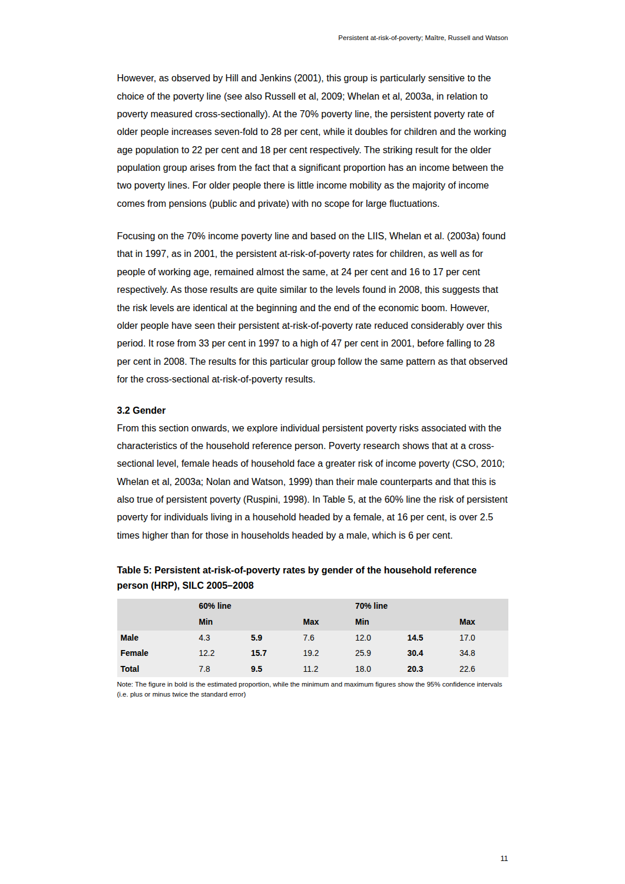Persistent at-risk-of-poverty; Maître, Russell and Watson
However, as observed by Hill and Jenkins (2001), this group is particularly sensitive to the choice of the poverty line (see also Russell et al, 2009; Whelan et al, 2003a, in relation to poverty measured cross-sectionally). At the 70% poverty line, the persistent poverty rate of older people increases seven-fold to 28 per cent, while it doubles for children and the working age population to 22 per cent and 18 per cent respectively. The striking result for the older population group arises from the fact that a significant proportion has an income between the two poverty lines. For older people there is little income mobility as the majority of income comes from pensions (public and private) with no scope for large fluctuations.
Focusing on the 70% income poverty line and based on the LIIS, Whelan et al. (2003a) found that in 1997, as in 2001, the persistent at-risk-of-poverty rates for children, as well as for people of working age, remained almost the same, at 24 per cent and 16 to 17 per cent respectively. As those results are quite similar to the levels found in 2008, this suggests that the risk levels are identical at the beginning and the end of the economic boom. However, older people have seen their persistent at-risk-of-poverty rate reduced considerably over this period. It rose from 33 per cent in 1997 to a high of 47 per cent in 2001, before falling to 28 per cent in 2008. The results for this particular group follow the same pattern as that observed for the cross-sectional at-risk-of-poverty results.
3.2 Gender
From this section onwards, we explore individual persistent poverty risks associated with the characteristics of the household reference person. Poverty research shows that at a cross-sectional level, female heads of household face a greater risk of income poverty (CSO, 2010; Whelan et al, 2003a; Nolan and Watson, 1999) than their male counterparts and that this is also true of persistent poverty (Ruspini, 1998). In Table 5, at the 60% line the risk of persistent poverty for individuals living in a household headed by a female, at 16 per cent, is over 2.5 times higher than for those in households headed by a male, which is 6 per cent.
Table 5: Persistent at-risk-of-poverty rates by gender of the household reference person (HRP), SILC 2005–2008
| | 60% line | | | 70% line | | |
| --- | --- | --- | --- | --- | --- | --- |
| | Min | | Max | Min | | Max |
| Male | 4.3 | 5.9 | 7.6 | 12.0 | 14.5 | 17.0 |
| Female | 12.2 | 15.7 | 19.2 | 25.9 | 30.4 | 34.8 |
| Total | 7.8 | 9.5 | 11.2 | 18.0 | 20.3 | 22.6 |
Note: The figure in bold is the estimated proportion, while the minimum and maximum figures show the 95% confidence intervals (i.e. plus or minus twice the standard error)
11